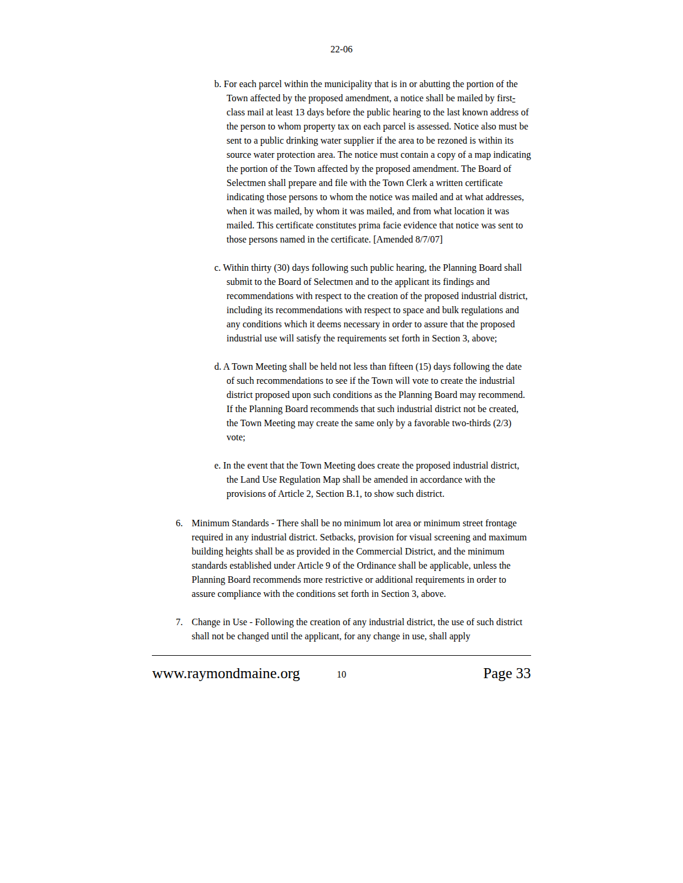22-06
b. For each parcel within the municipality that is in or abutting the portion of the Town affected by the proposed amendment, a notice shall be mailed by first-class mail at least 13 days before the public hearing to the last known address of the person to whom property tax on each parcel is assessed. Notice also must be sent to a public drinking water supplier if the area to be rezoned is within its source water protection area. The notice must contain a copy of a map indicating the portion of the Town affected by the proposed amendment. The Board of Selectmen shall prepare and file with the Town Clerk a written certificate indicating those persons to whom the notice was mailed and at what addresses, when it was mailed, by whom it was mailed, and from what location it was mailed. This certificate constitutes prima facie evidence that notice was sent to those persons named in the certificate. [Amended 8/7/07]
c. Within thirty (30) days following such public hearing, the Planning Board shall submit to the Board of Selectmen and to the applicant its findings and recommendations with respect to the creation of the proposed industrial district, including its recommendations with respect to space and bulk regulations and any conditions which it deems necessary in order to assure that the proposed industrial use will satisfy the requirements set forth in Section 3, above;
d. A Town Meeting shall be held not less than fifteen (15) days following the date of such recommendations to see if the Town will vote to create the industrial district proposed upon such conditions as the Planning Board may recommend. If the Planning Board recommends that such industrial district not be created, the Town Meeting may create the same only by a favorable two-thirds (2/3) vote;
e. In the event that the Town Meeting does create the proposed industrial district, the Land Use Regulation Map shall be amended in accordance with the provisions of Article 2, Section B.1, to show such district.
Minimum Standards - There shall be no minimum lot area or minimum street frontage required in any industrial district. Setbacks, provision for visual screening and maximum building heights shall be as provided in the Commercial District, and the minimum standards established under Article 9 of the Ordinance shall be applicable, unless the Planning Board recommends more restrictive or additional requirements in order to assure compliance with the conditions set forth in Section 3, above.
Change in Use - Following the creation of any industrial district, the use of such district shall not be changed until the applicant, for any change in use, shall apply
10
www.raymondmaine.org Page 33